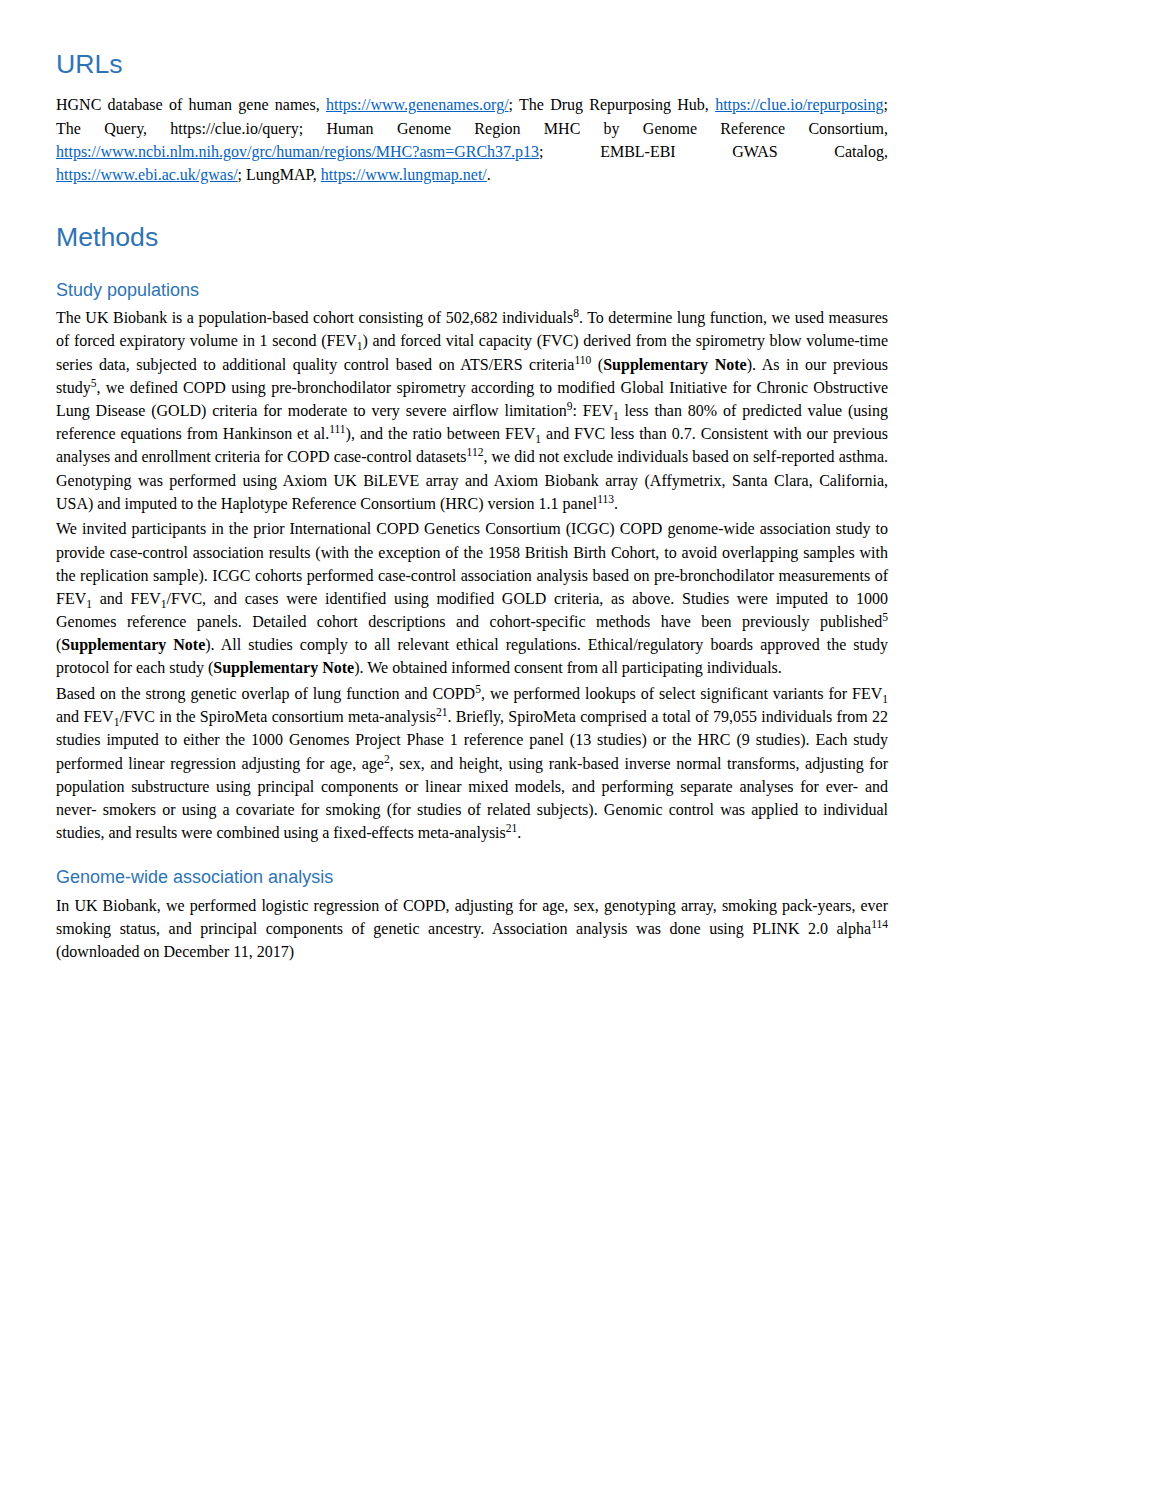URLs
HGNC database of human gene names, https://www.genenames.org/; The Drug Repurposing Hub, https://clue.io/repurposing; The Query, https://clue.io/query; Human Genome Region MHC by Genome Reference Consortium, https://www.ncbi.nlm.nih.gov/grc/human/regions/MHC?asm=GRCh37.p13; EMBL-EBI GWAS Catalog, https://www.ebi.ac.uk/gwas/; LungMAP, https://www.lungmap.net/.
Methods
Study populations
The UK Biobank is a population-based cohort consisting of 502,682 individuals8. To determine lung function, we used measures of forced expiratory volume in 1 second (FEV1) and forced vital capacity (FVC) derived from the spirometry blow volume-time series data, subjected to additional quality control based on ATS/ERS criteria110 (Supplementary Note). As in our previous study5, we defined COPD using pre-bronchodilator spirometry according to modified Global Initiative for Chronic Obstructive Lung Disease (GOLD) criteria for moderate to very severe airflow limitation9: FEV1 less than 80% of predicted value (using reference equations from Hankinson et al.111), and the ratio between FEV1 and FVC less than 0.7. Consistent with our previous analyses and enrollment criteria for COPD case-control datasets112, we did not exclude individuals based on self-reported asthma. Genotyping was performed using Axiom UK BiLEVE array and Axiom Biobank array (Affymetrix, Santa Clara, California, USA) and imputed to the Haplotype Reference Consortium (HRC) version 1.1 panel113.
We invited participants in the prior International COPD Genetics Consortium (ICGC) COPD genome-wide association study to provide case-control association results (with the exception of the 1958 British Birth Cohort, to avoid overlapping samples with the replication sample). ICGC cohorts performed case-control association analysis based on pre-bronchodilator measurements of FEV1 and FEV1/FVC, and cases were identified using modified GOLD criteria, as above. Studies were imputed to 1000 Genomes reference panels. Detailed cohort descriptions and cohort-specific methods have been previously published5 (Supplementary Note). All studies comply to all relevant ethical regulations. Ethical/regulatory boards approved the study protocol for each study (Supplementary Note). We obtained informed consent from all participating individuals.
Based on the strong genetic overlap of lung function and COPD5, we performed lookups of select significant variants for FEV1 and FEV1/FVC in the SpiroMeta consortium meta-analysis21. Briefly, SpiroMeta comprised a total of 79,055 individuals from 22 studies imputed to either the 1000 Genomes Project Phase 1 reference panel (13 studies) or the HRC (9 studies). Each study performed linear regression adjusting for age, age2, sex, and height, using rank-based inverse normal transforms, adjusting for population substructure using principal components or linear mixed models, and performing separate analyses for ever- and never- smokers or using a covariate for smoking (for studies of related subjects). Genomic control was applied to individual studies, and results were combined using a fixed-effects meta-analysis21.
Genome-wide association analysis
In UK Biobank, we performed logistic regression of COPD, adjusting for age, sex, genotyping array, smoking pack-years, ever smoking status, and principal components of genetic ancestry. Association analysis was done using PLINK 2.0 alpha114 (downloaded on December 11, 2017)